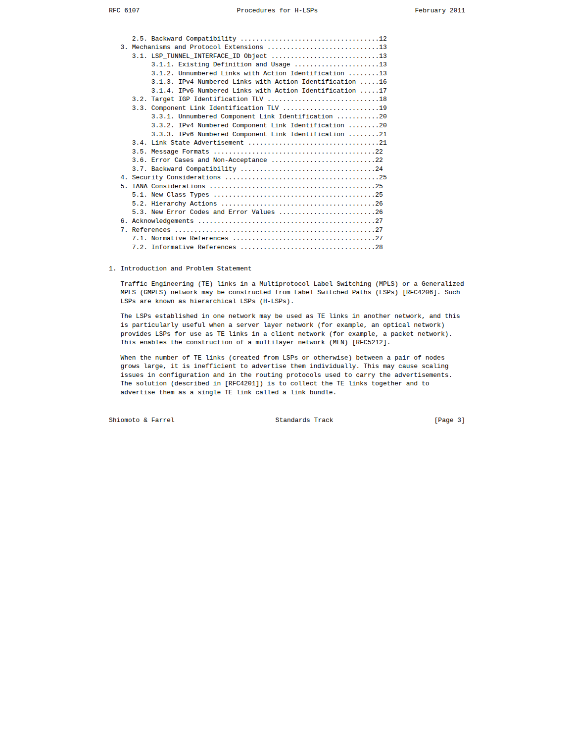RFC 6107 Procedures for H-LSPs February 2011
      2.5. Backward Compatibility ....................................12
   3. Mechanisms and Protocol Extensions .............................13
      3.1. LSP_TUNNEL_INTERFACE_ID Object ............................13
           3.1.1. Existing Definition and Usage ......................13
           3.1.2. Unnumbered Links with Action Identification ........13
           3.1.3. IPv4 Numbered Links with Action Identification .....16
           3.1.4. IPv6 Numbered Links with Action Identification .....17
      3.2. Target IGP Identification TLV .............................18
      3.3. Component Link Identification TLV .........................19
           3.3.1. Unnumbered Component Link Identification ...........20
           3.3.2. IPv4 Numbered Component Link Identification ........20
           3.3.3. IPv6 Numbered Component Link Identification ........21
      3.4. Link State Advertisement ..................................21
      3.5. Message Formats ..........................................22
      3.6. Error Cases and Non-Acceptance ...........................22
      3.7. Backward Compatibility ...................................24
   4. Security Considerations ........................................25
   5. IANA Considerations ...........................................25
      5.1. New Class Types ..........................................25
      5.2. Hierarchy Actions ........................................26
      5.3. New Error Codes and Error Values .........................26
   6. Acknowledgements ..............................................27
   7. References ....................................................27
      7.1. Normative References .....................................27
      7.2. Informative References ...................................28
1. Introduction and Problem Statement
Traffic Engineering (TE) links in a Multiprotocol Label Switching (MPLS) or a Generalized MPLS (GMPLS) network may be constructed from Label Switched Paths (LSPs) [RFC4206]. Such LSPs are known as hierarchical LSPs (H-LSPs).
The LSPs established in one network may be used as TE links in another network, and this is particularly useful when a server layer network (for example, an optical network) provides LSPs for use as TE links in a client network (for example, a packet network). This enables the construction of a multilayer network (MLN) [RFC5212].
When the number of TE links (created from LSPs or otherwise) between a pair of nodes grows large, it is inefficient to advertise them individually. This may cause scaling issues in configuration and in the routing protocols used to carry the advertisements. The solution (described in [RFC4201]) is to collect the TE links together and to advertise them as a single TE link called a link bundle.
Shiomoto & Farrel Standards Track [Page 3]